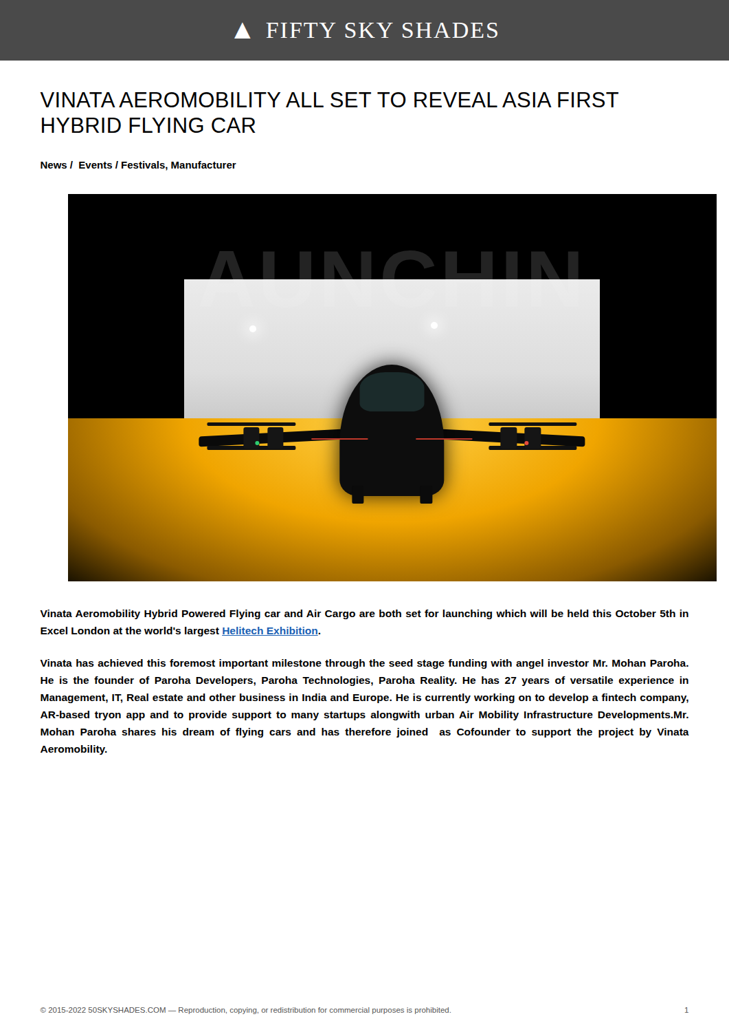▲ FIFTY SKY SHADES
VINATA AEROMOBILITY ALL SET TO REVEAL ASIA FIRST HYBRID FLYING CAR
News / Events / Festivals, Manufacturer
AUNCHIN
Vinata Aeromobility Hybrid Powered Flying car and Air Cargo are both set for launching which will be held this October 5th in Excel London at the world's largest Helitech Exhibition.
Vinata has achieved this foremost important milestone through the seed stage funding with angel investor Mr. Mohan Paroha. He is the founder of Paroha Developers, Paroha Technologies, Paroha Reality. He has 27 years of versatile experience in Management, IT, Real estate and other business in India and Europe. He is currently working on to develop a fintech company, AR-based tryon app and to provide support to many startups alongwith urban Air Mobility Infrastructure Developments.Mr. Mohan Paroha shares his dream of flying cars and has therefore joined as Cofounder to support the project by Vinata Aeromobility.
© 2015-2022 50SKYSHADES.COM — Reproduction, copying, or redistribution for commercial purposes is prohibited. 1